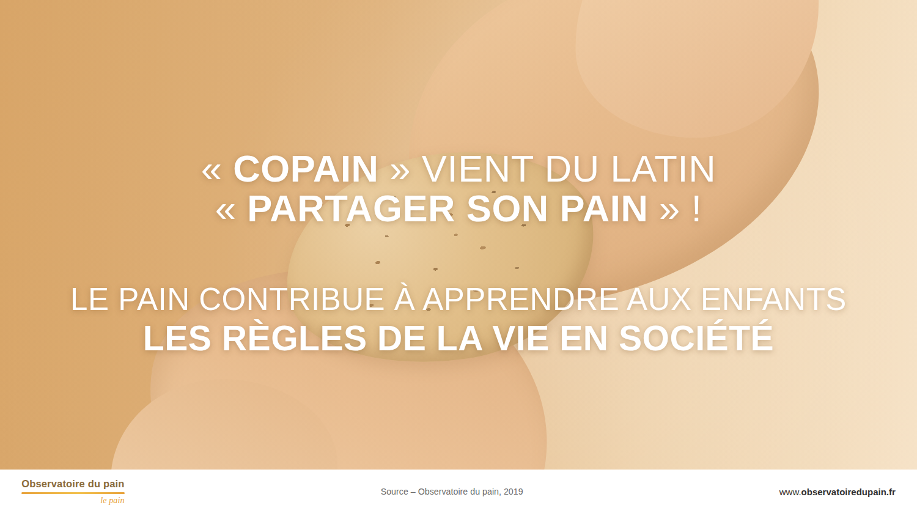« COPAIN » VIENT DU LATIN « PARTAGER SON PAIN » !
LE PAIN CONTRIBUE À APPRENDRE AUX ENFANTS LES RÈGLES DE LA VIE EN SOCIÉTÉ
Observatoire du pain
le pain
Source – Observatoire du pain, 2019
www.observatoiredupain.fr